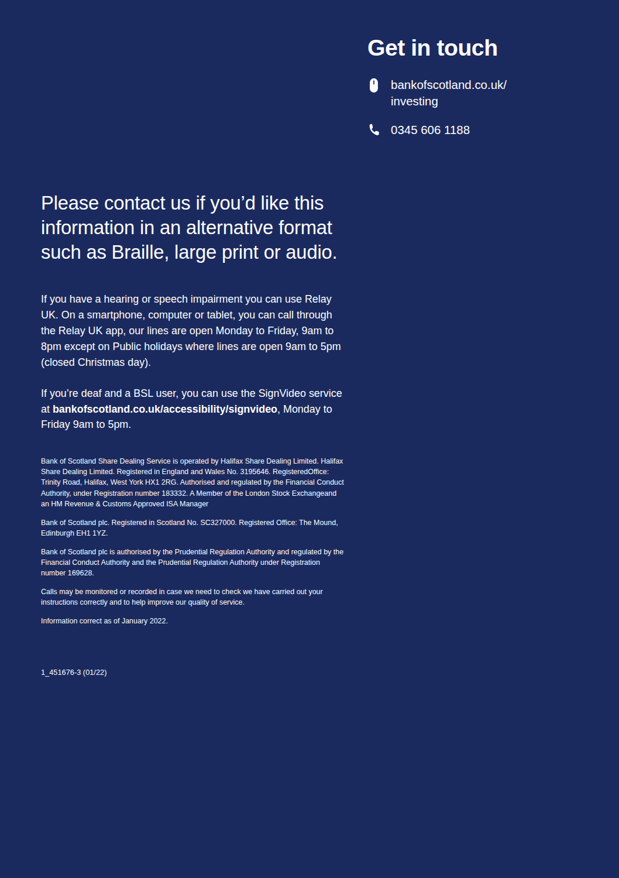Get in touch
bankofscotland.co.uk/
investing
0345 606 1188
Please contact us if you’d like this information in an alternative format such as Braille, large print or audio.
If you have a hearing or speech impairment you can use Relay UK. On a smartphone, computer or tablet, you can call through the Relay UK app, our lines are open Monday to Friday, 9am to 8pm except on Public holidays where lines are open 9am to 5pm (closed Christmas day).
If you’re deaf and a BSL user, you can use the SignVideo service at bankofscotland.co.uk/accessibility/signvideo, Monday to Friday 9am to 5pm.
Bank of Scotland Share Dealing Service is operated by Halifax Share Dealing Limited. Halifax Share Dealing Limited. Registered in England and Wales No. 3195646. RegisteredOffice: Trinity Road, Halifax, West York HX1 2RG. Authorised and regulated by the Financial Conduct Authority, under Registration number 183332. A Member of the London Stock Exchangeand an HM Revenue & Customs Approved ISA Manager
Bank of Scotland plc. Registered in Scotland No. SC327000. Registered Office: The Mound, Edinburgh EH1 1YZ.
Bank of Scotland plc is authorised by the Prudential Regulation Authority and regulated by the Financial Conduct Authority and the Prudential Regulation Authority under Registration number 169628.
Calls may be monitored or recorded in case we need to check we have carried out your instructions correctly and to help improve our quality of service.
Information correct as of January 2022.
1_451676-3 (01/22)